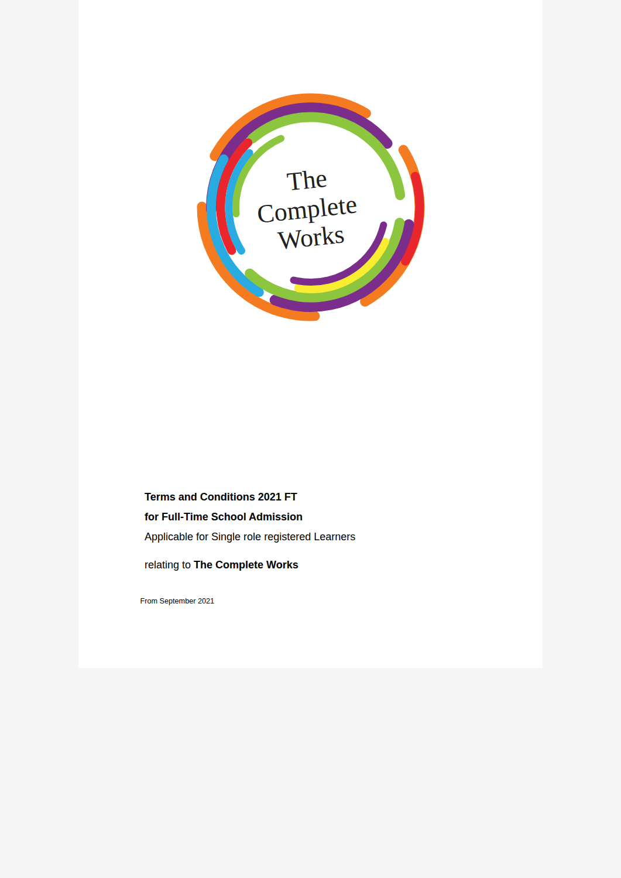The Complete Works
Terms and Conditions 2021 FT
for Full-Time School Admission
Applicable for Single role registered Learners
relating to The Complete Works
From September 2021